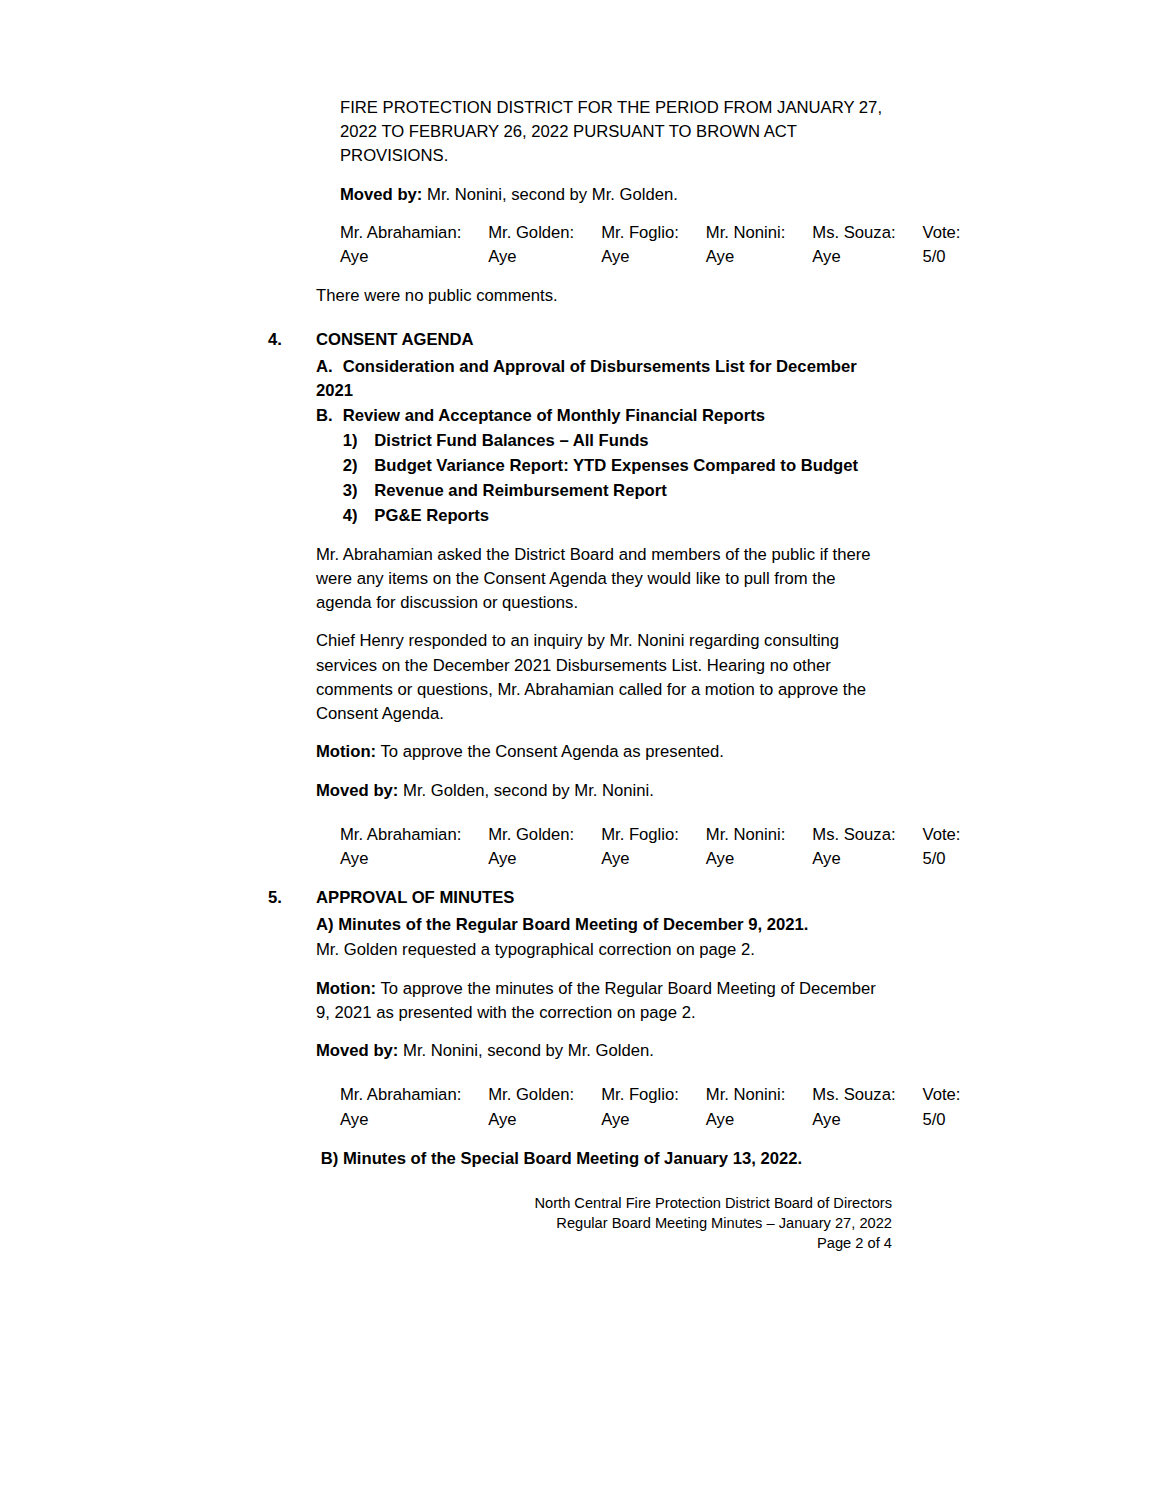FIRE PROTECTION DISTRICT FOR THE PERIOD FROM JANUARY 27, 2022 TO FEBRUARY 26, 2022 PURSUANT TO BROWN ACT PROVISIONS.
Moved by: Mr. Nonini, second by Mr. Golden.
| Mr. Abrahamian: Aye | Mr. Golden: Aye | Mr. Foglio: Aye | Mr. Nonini: Aye | Ms. Souza: Aye | Vote: 5/0 |
There were no public comments.
4.
CONSENT AGENDA
A. Consideration and Approval of Disbursements List for December 2021
B. Review and Acceptance of Monthly Financial Reports
1) District Fund Balances – All Funds
2) Budget Variance Report: YTD Expenses Compared to Budget
3) Revenue and Reimbursement Report
4) PG&E Reports
Mr. Abrahamian asked the District Board and members of the public if there were any items on the Consent Agenda they would like to pull from the agenda for discussion or questions.
Chief Henry responded to an inquiry by Mr. Nonini regarding consulting services on the December 2021 Disbursements List. Hearing no other comments or questions, Mr. Abrahamian called for a motion to approve the Consent Agenda.
Motion: To approve the Consent Agenda as presented.
Moved by: Mr. Golden, second by Mr. Nonini.
| Mr. Abrahamian: Aye | Mr. Golden: Aye | Mr. Foglio: Aye | Mr. Nonini: Aye | Ms. Souza: Aye | Vote: 5/0 |
5.
APPROVAL OF MINUTES
A) Minutes of the Regular Board Meeting of December 9, 2021.
Mr. Golden requested a typographical correction on page 2.
Motion: To approve the minutes of the Regular Board Meeting of December 9, 2021 as presented with the correction on page 2.
Moved by: Mr. Nonini, second by Mr. Golden.
| Mr. Abrahamian: Aye | Mr. Golden: Aye | Mr. Foglio: Aye | Mr. Nonini: Aye | Ms. Souza: Aye | Vote: 5/0 |
B) Minutes of the Special Board Meeting of January 13, 2022.
North Central Fire Protection District Board of Directors
Regular Board Meeting Minutes – January 27, 2022
Page 2 of 4